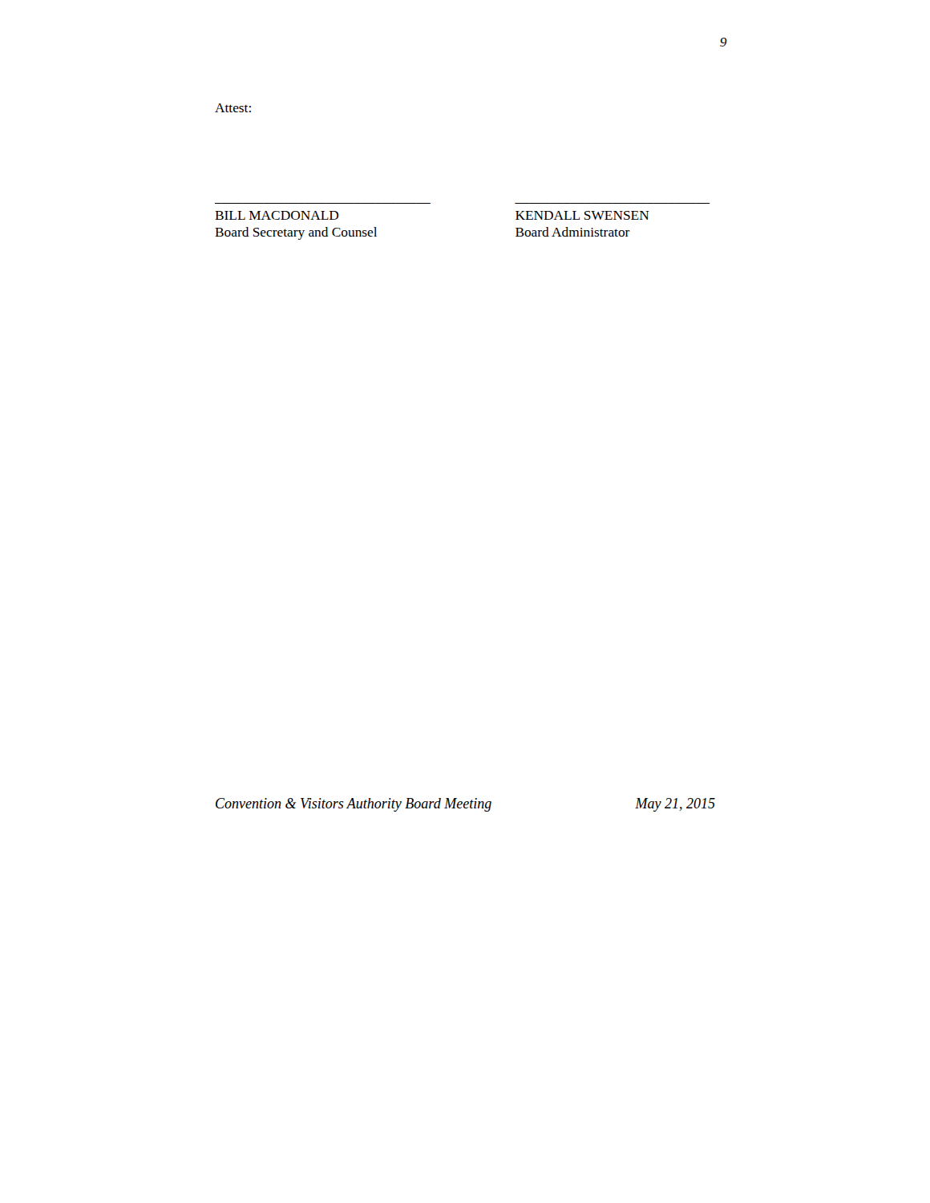9
Attest:
| _______________________________ BILL MACDONALD Board Secretary and Counsel | | ____________________________ KENDALL SWENSEN Board Administrator |
Convention & Visitors Authority Board Meeting May 21, 2015